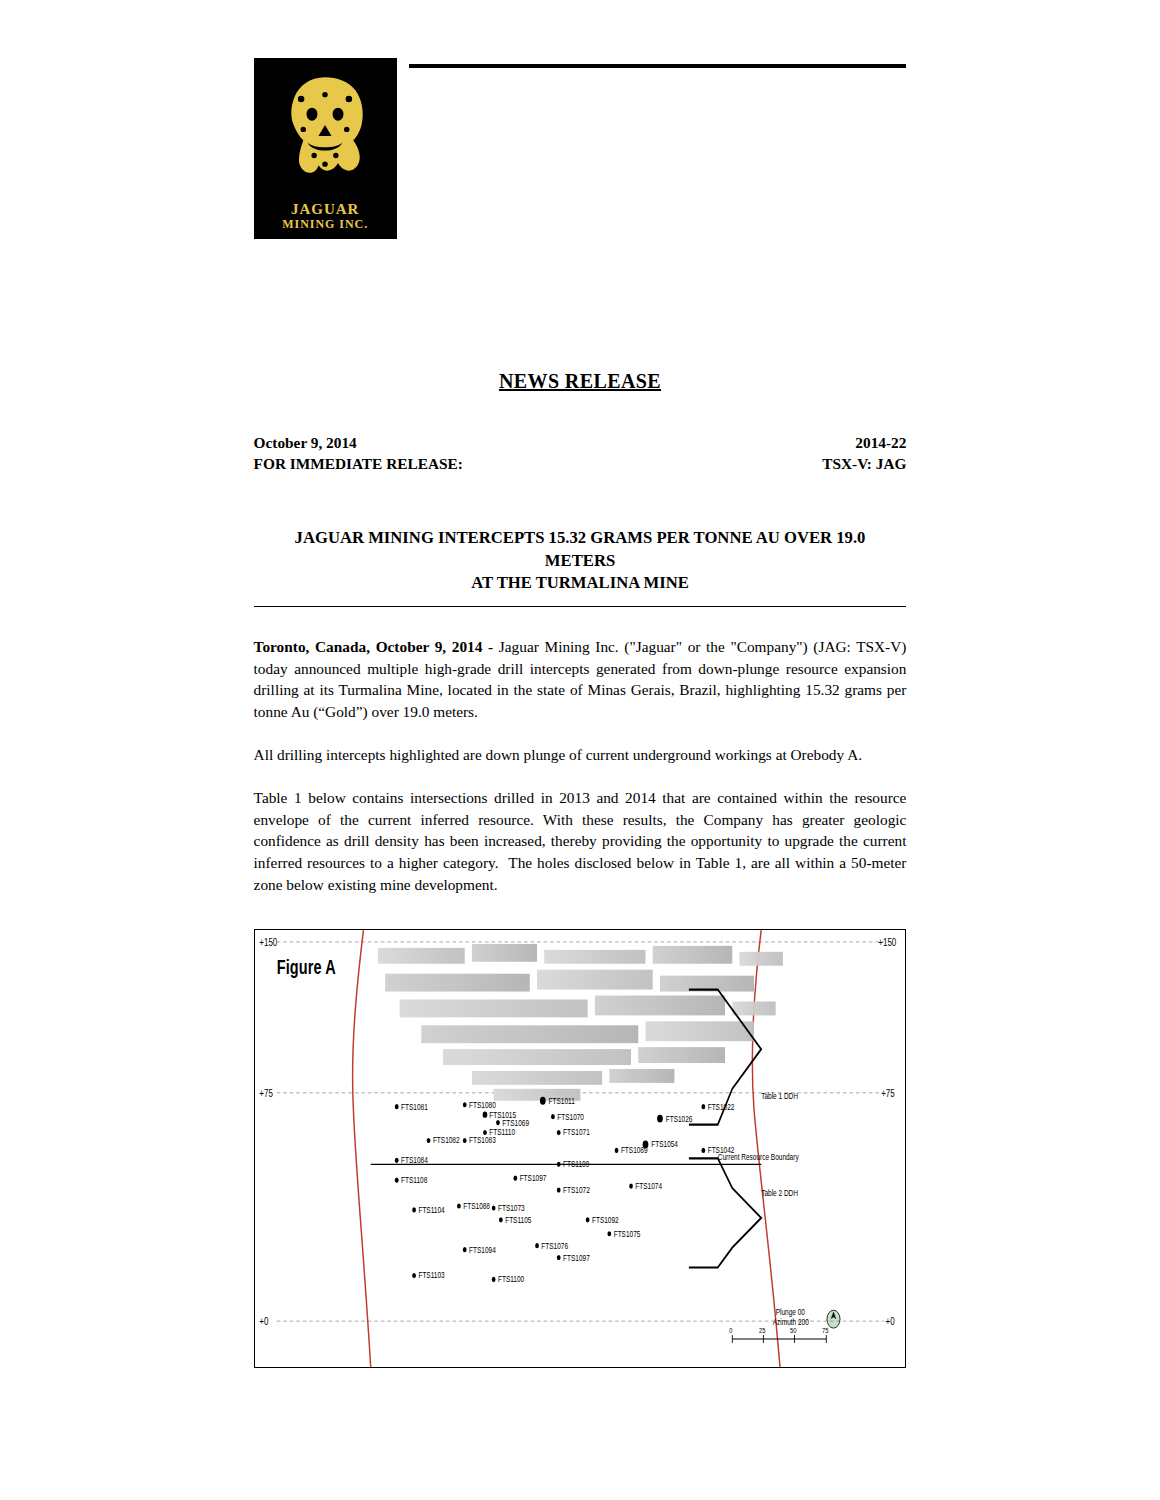JAGUAR MINING INC.
NEWS RELEASE
October 9, 20142014-22
FOR IMMEDIATE RELEASE: TSX-V: JAG
JAGUAR MINING INTERCEPTS 15.32 GRAMS PER TONNE AU OVER 19.0 METERS
AT THE TURMALINA MINE
Toronto, Canada, October 9, 2014 - Jaguar Mining Inc. ("Jaguar" or the "Company") (JAG: TSX-V) today announced multiple high-grade drill intercepts generated from down-plunge resource expansion drilling at its Turmalina Mine, located in the state of Minas Gerais, Brazil, highlighting 15.32 grams per tonne Au (“Gold”) over 19.0 meters.
All drilling intercepts highlighted are down plunge of current underground workings at Orebody A.
Table 1 below contains intersections drilled in 2013 and 2014 that are contained within the resource envelope of the current inferred resource. With these results, the Company has greater geologic confidence as drill density has been increased, thereby providing the opportunity to upgrade the current inferred resources to a higher category. The holes disclosed below in Table 1, are all within a 50-meter zone below existing mine development.
+150 +150 +75 +75 +0 +0 Current Resource Boundary Table 1 DDH Table 2 DDH FTS1081 FTS1080 FTS1011 FTS1015 FTS1069 FTS1070 FTS1071 FTS1026 FTS1022 FTS1110 FTS1082 FTS1083 FTS1084 FTS1089 FTS1054 FTS1042 FTS1109 FTS1108 FTS1097 FTS1072 FTS1074 FTS1104 FTS1088 FTS1073 FTS1105 FTS1092 FTS1075 FTS1094 FTS1076 FTS1097 FTS1103 FTS1100 0 25 50 75 Plunge 00 Azimuth 200 Figure A